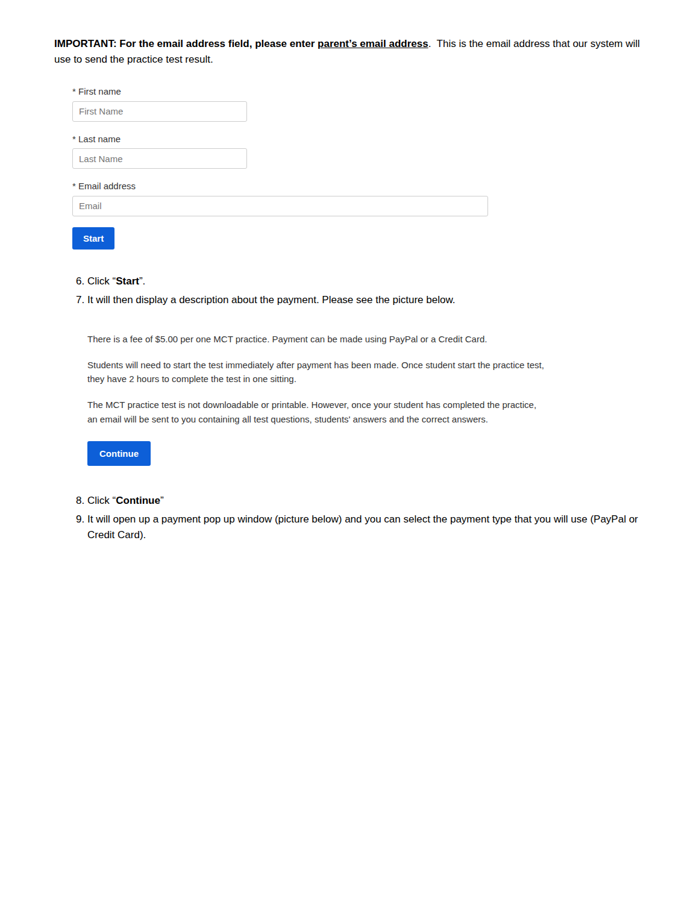IMPORTANT: For the email address field, please enter parent’s email address. This is the email address that our system will use to send the practice test result.
* First name
* Last name
* Email address
Start
Click “Start”.
It will then display a description about the payment. Please see the picture below.
There is a fee of $5.00 per one MCT practice. Payment can be made using PayPal or a Credit Card.
Students will need to start the test immediately after payment has been made. Once student start the practice test, they have 2 hours to complete the test in one sitting.
The MCT practice test is not downloadable or printable. However, once your student has completed the practice, an email will be sent to you containing all test questions, students' answers and the correct answers.
Continue
Click “Continue”
It will open up a payment pop up window (picture below) and you can select the payment type that you will use (PayPal or Credit Card).